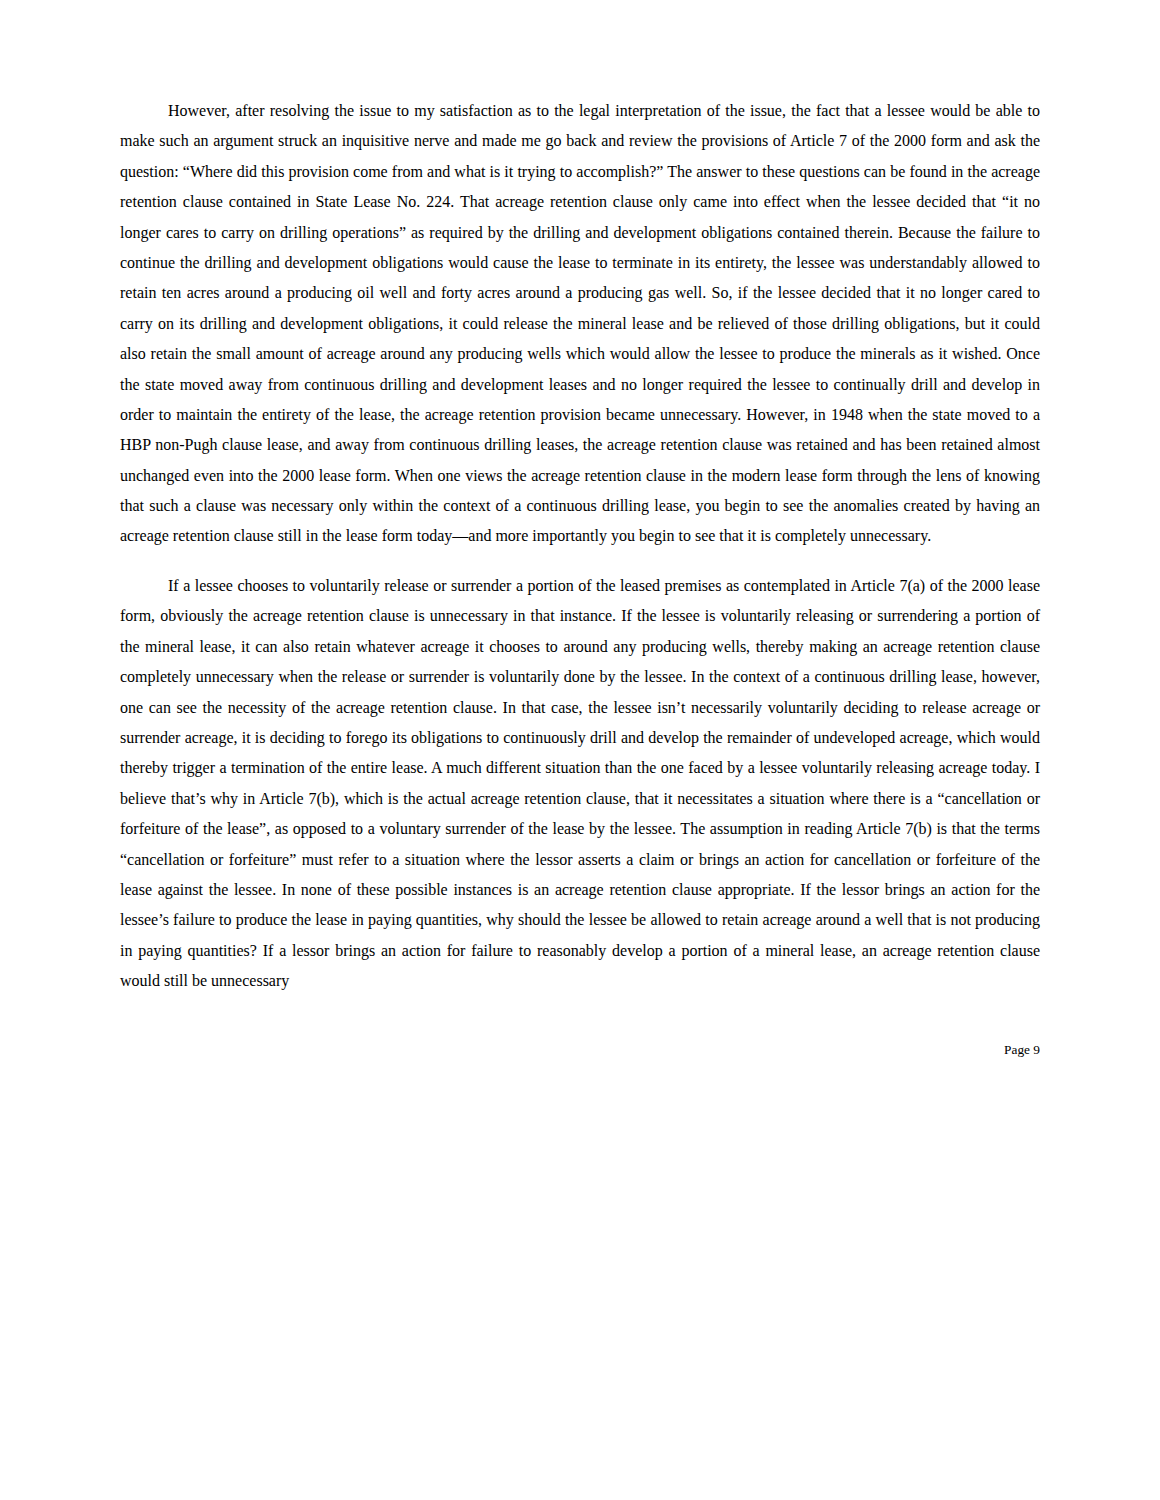However, after resolving the issue to my satisfaction as to the legal interpretation of the issue, the fact that a lessee would be able to make such an argument struck an inquisitive nerve and made me go back and review the provisions of Article 7 of the 2000 form and ask the question: “Where did this provision come from and what is it trying to accomplish?” The answer to these questions can be found in the acreage retention clause contained in State Lease No. 224. That acreage retention clause only came into effect when the lessee decided that “it no longer cares to carry on drilling operations” as required by the drilling and development obligations contained therein. Because the failure to continue the drilling and development obligations would cause the lease to terminate in its entirety, the lessee was understandably allowed to retain ten acres around a producing oil well and forty acres around a producing gas well. So, if the lessee decided that it no longer cared to carry on its drilling and development obligations, it could release the mineral lease and be relieved of those drilling obligations, but it could also retain the small amount of acreage around any producing wells which would allow the lessee to produce the minerals as it wished. Once the state moved away from continuous drilling and development leases and no longer required the lessee to continually drill and develop in order to maintain the entirety of the lease, the acreage retention provision became unnecessary. However, in 1948 when the state moved to a HBP non-Pugh clause lease, and away from continuous drilling leases, the acreage retention clause was retained and has been retained almost unchanged even into the 2000 lease form. When one views the acreage retention clause in the modern lease form through the lens of knowing that such a clause was necessary only within the context of a continuous drilling lease, you begin to see the anomalies created by having an acreage retention clause still in the lease form today—and more importantly you begin to see that it is completely unnecessary.
If a lessee chooses to voluntarily release or surrender a portion of the leased premises as contemplated in Article 7(a) of the 2000 lease form, obviously the acreage retention clause is unnecessary in that instance. If the lessee is voluntarily releasing or surrendering a portion of the mineral lease, it can also retain whatever acreage it chooses to around any producing wells, thereby making an acreage retention clause completely unnecessary when the release or surrender is voluntarily done by the lessee. In the context of a continuous drilling lease, however, one can see the necessity of the acreage retention clause. In that case, the lessee isn’t necessarily voluntarily deciding to release acreage or surrender acreage, it is deciding to forego its obligations to continuously drill and develop the remainder of undeveloped acreage, which would thereby trigger a termination of the entire lease. A much different situation than the one faced by a lessee voluntarily releasing acreage today. I believe that’s why in Article 7(b), which is the actual acreage retention clause, that it necessitates a situation where there is a “cancellation or forfeiture of the lease”, as opposed to a voluntary surrender of the lease by the lessee. The assumption in reading Article 7(b) is that the terms “cancellation or forfeiture” must refer to a situation where the lessor asserts a claim or brings an action for cancellation or forfeiture of the lease against the lessee. In none of these possible instances is an acreage retention clause appropriate. If the lessor brings an action for the lessee’s failure to produce the lease in paying quantities, why should the lessee be allowed to retain acreage around a well that is not producing in paying quantities? If a lessor brings an action for failure to reasonably develop a portion of a mineral lease, an acreage retention clause would still be unnecessary
Page 9